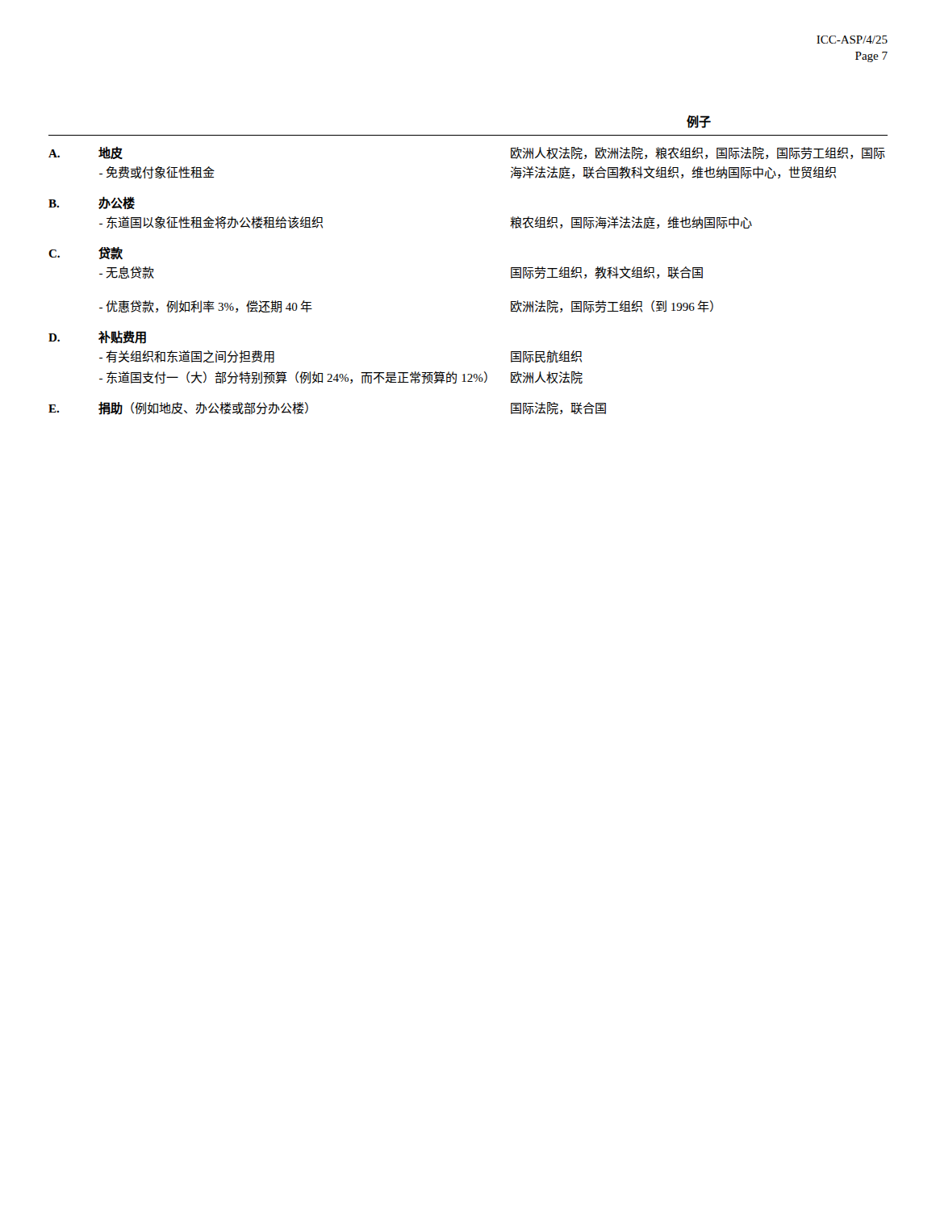ICC-ASP/4/25
Page 7
例子
| A. | 地皮 - 免费或付象征性租金 | 欧洲人权法院，欧洲法院，粮农组织，国际法院，国际劳工组织，国际海洋法法庭，联合国教科文组织，维也纳国际中心，世贸组织 |
| B. | 办公楼 - 东道国以象征性租金将办公楼租给该组织 | 粮农组织，国际海洋法法庭，维也纳国际中心 |
| C. | 贷款 - 无息贷款 - 优惠贷款，例如利率 3%，偿还期 40 年 | 国际劳工组织，教科文组织，联合国 欧洲法院，国际劳工组织（到 1996 年） |
| D. | 补贴费用 - 有关组织和东道国之间分担费用 - 东道国支付一（大）部分特别预算（例如 24%，而不是正常预算的 12%） | 国际民航组织 欧洲人权法院 |
| E. | 捐助 （例如地皮、办公楼或部分办公楼） | 国际法院，联合国 |